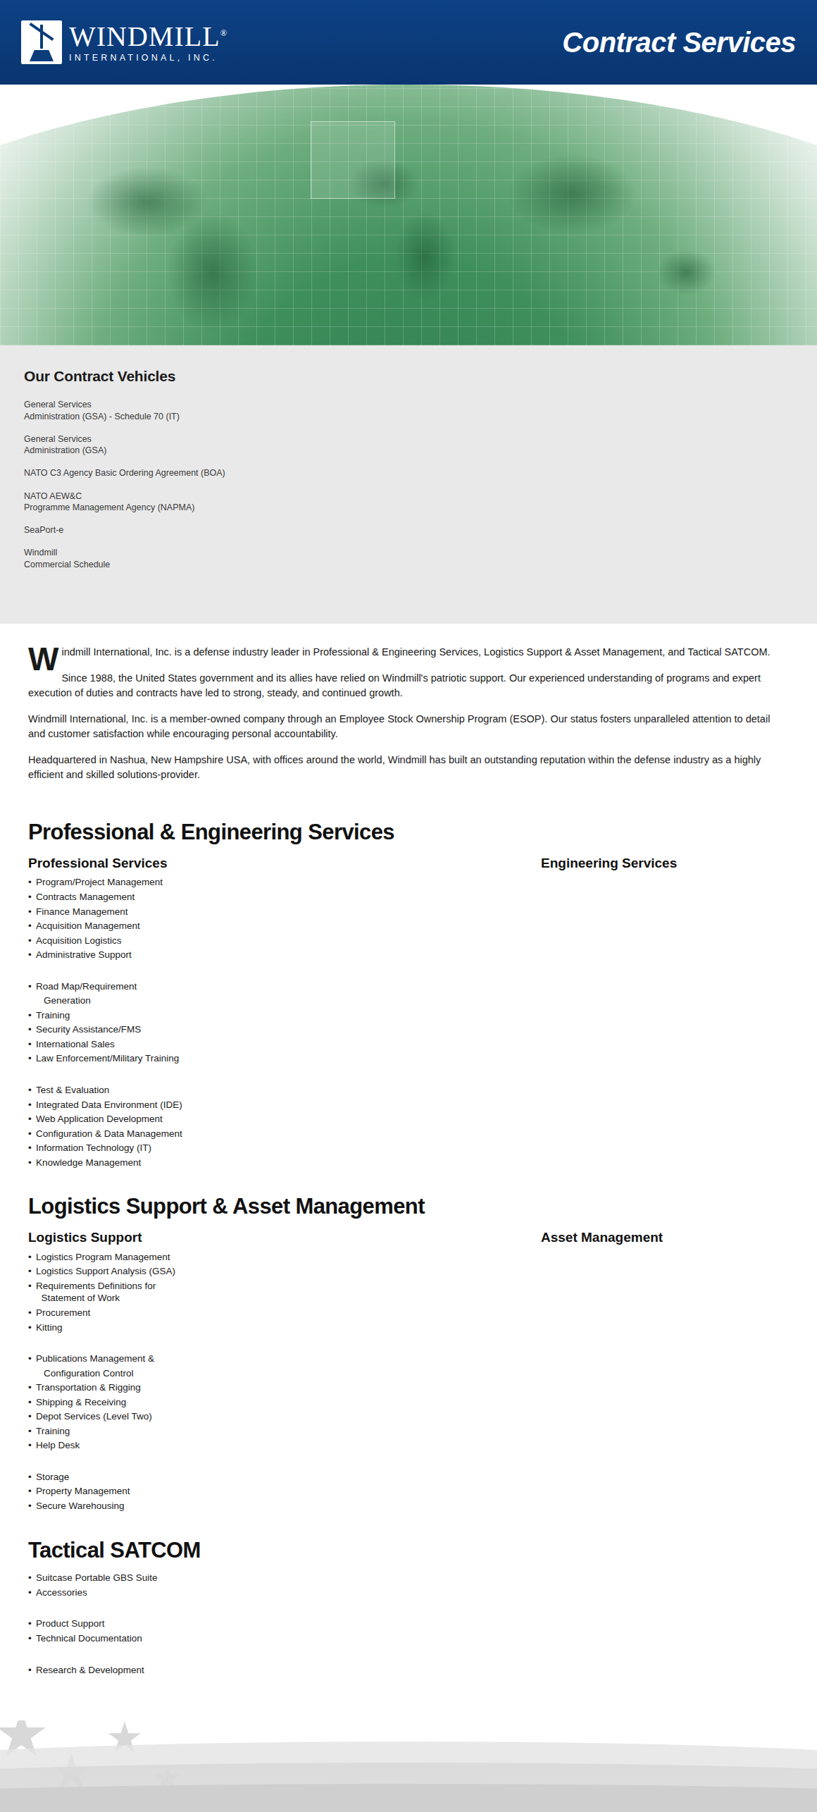WINDMILL® INTERNATIONAL, INC.
Contract Services
Our Contract Vehicles
General Services
Administration (GSA) - Schedule 70 (IT)
General Services
Administration (GSA)
NATO C3 Agency Basic Ordering Agreement (BOA)
NATO AEW&C
Programme Management Agency (NAPMA)
SeaPort-e
Windmill
Commercial Schedule
Windmill International, Inc. is a defense industry leader in Professional & Engineering Services, Logistics Support & Asset Management, and Tactical SATCOM.
Since 1988, the United States government and its allies have relied on Windmill's patriotic support. Our experienced understanding of programs and expert execution of duties and contracts have led to strong, steady, and continued growth.
Windmill International, Inc. is a member-owned company through an Employee Stock Ownership Program (ESOP). Our status fosters unparalleled attention to detail and customer satisfaction while encouraging personal accountability.
Headquartered in Nashua, New Hampshire USA, with offices around the world, Windmill has built an outstanding reputation within the defense industry as a highly efficient and skilled solutions-provider.
Professional & Engineering Services
Professional Services
Engineering Services
Program/Project Management
Contracts Management
Finance Management
Acquisition Management
Acquisition Logistics
Administrative Support
Road Map/Requirement
Generation
Training
Security Assistance/FMS
International Sales
Law Enforcement/Military Training
Test & Evaluation
Integrated Data Environment (IDE)
Web Application Development
Configuration & Data Management
Information Technology (IT)
Knowledge Management
Logistics Support & Asset Management
Logistics Support
Asset Management
Logistics Program Management
Logistics Support Analysis (GSA)
Requirements Definitions for
Statement of Work
Procurement
Kitting
Publications Management &
Configuration Control
Transportation & Rigging
Shipping & Receiving
Depot Services (Level Two)
Training
Help Desk
Storage
Property Management
Secure Warehousing
Tactical SATCOM
Suitcase Portable GBS Suite
Accessories
Product Support
Technical Documentation
Research & Development
★ ★ ★ ★